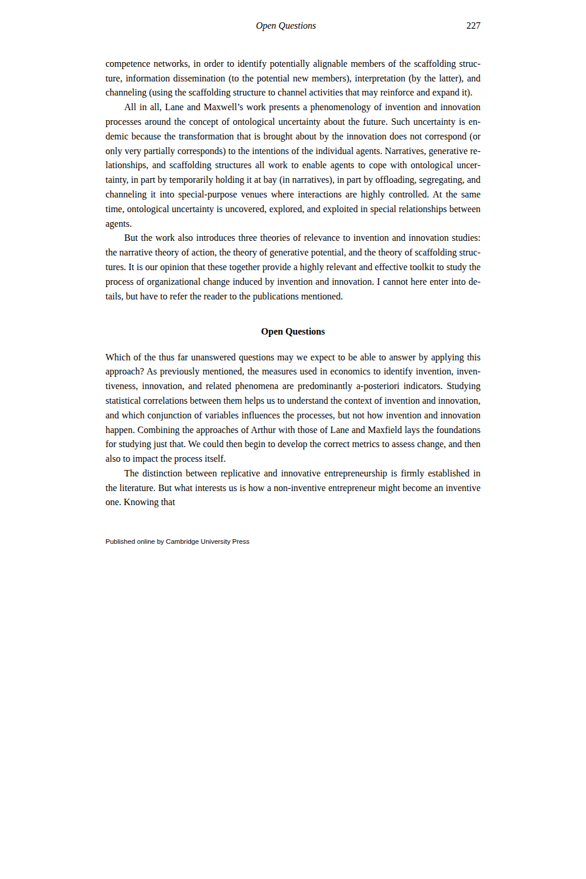Open Questions 227
competence networks, in order to identify potentially alignable members of the scaffolding structure, information dissemination (to the potential new members), interpretation (by the latter), and channeling (using the scaffolding structure to channel activities that may reinforce and expand it).
All in all, Lane and Maxwell’s work presents a phenomenology of invention and innovation processes around the concept of ontological uncertainty about the future. Such uncertainty is endemic because the transformation that is brought about by the innovation does not correspond (or only very partially corresponds) to the intentions of the individual agents. Narratives, generative relationships, and scaffolding structures all work to enable agents to cope with ontological uncertainty, in part by temporarily holding it at bay (in narratives), in part by offloading, segregating, and channeling it into special-purpose venues where interactions are highly controlled. At the same time, ontological uncertainty is uncovered, explored, and exploited in special relationships between agents.
But the work also introduces three theories of relevance to invention and innovation studies: the narrative theory of action, the theory of generative potential, and the theory of scaffolding structures. It is our opinion that these together provide a highly relevant and effective toolkit to study the process of organizational change induced by invention and innovation. I cannot here enter into details, but have to refer the reader to the publications mentioned.
Open Questions
Which of the thus far unanswered questions may we expect to be able to answer by applying this approach? As previously mentioned, the measures used in economics to identify invention, inventiveness, innovation, and related phenomena are predominantly a-posteriori indicators. Studying statistical correlations between them helps us to understand the context of invention and innovation, and which conjunction of variables influences the processes, but not how invention and innovation happen. Combining the approaches of Arthur with those of Lane and Maxfield lays the foundations for studying just that. We could then begin to develop the correct metrics to assess change, and then also to impact the process itself.
The distinction between replicative and innovative entrepreneurship is firmly established in the literature. But what interests us is how a non-inventive entrepreneur might become an inventive one. Knowing that
Published online by Cambridge University Press